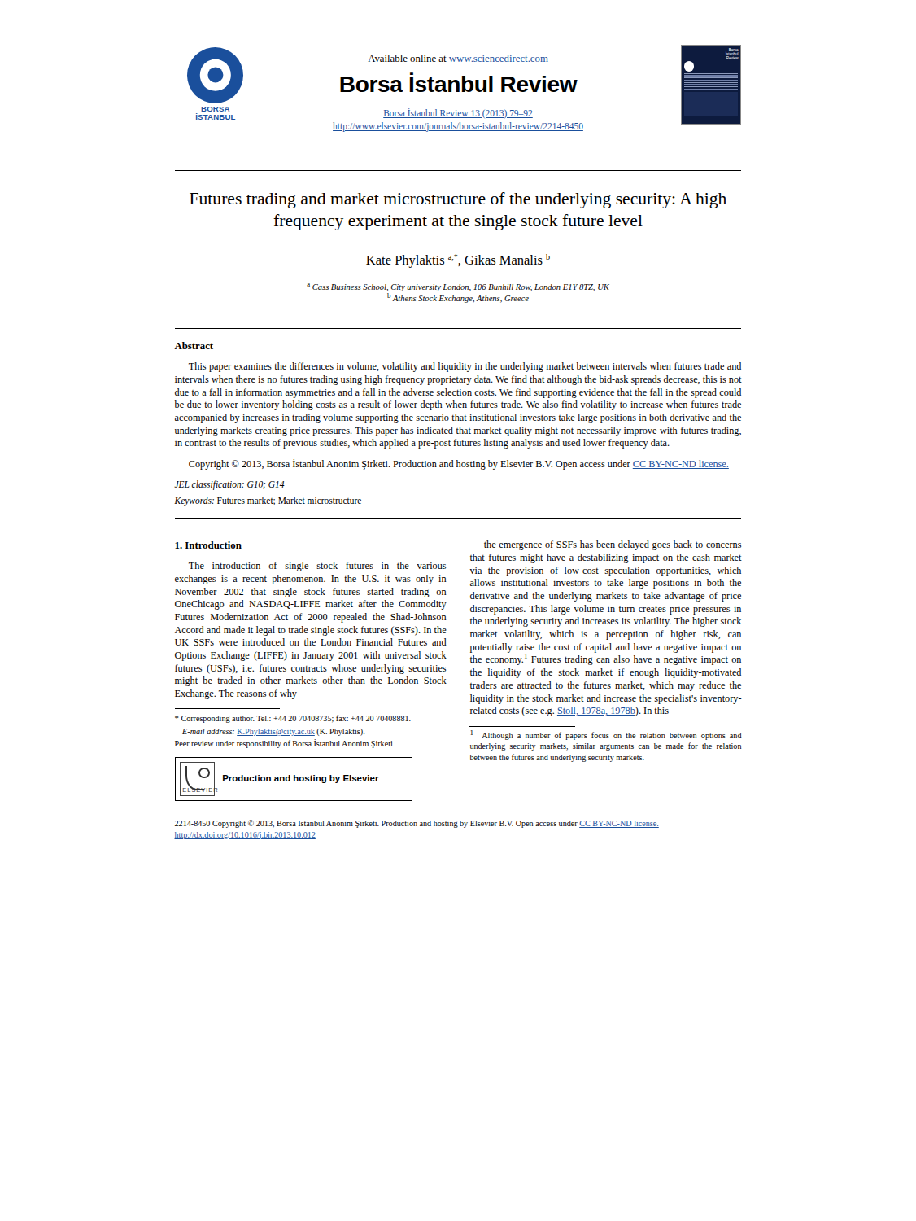BORSA İSTANBUL
Available online at www.sciencedirect.com
Borsa İstanbul Review
Borsa İstanbul Review 13 (2013) 79–92
http://www.elsevier.com/journals/borsa-istanbul-review/2214-8450
Borsa
İstanbul
Review
Futures trading and market microstructure of the underlying security: A high frequency experiment at the single stock future level
Kate Phylaktis a,*, Gikas Manalis b
a Cass Business School, City university London, 106 Bunhill Row, London E1Y 8TZ, UK
b Athens Stock Exchange, Athens, Greece
Abstract
This paper examines the differences in volume, volatility and liquidity in the underlying market between intervals when futures trade and intervals when there is no futures trading using high frequency proprietary data. We find that although the bid-ask spreads decrease, this is not due to a fall in information asymmetries and a fall in the adverse selection costs. We find supporting evidence that the fall in the spread could be due to lower inventory holding costs as a result of lower depth when futures trade. We also find volatility to increase when futures trade accompanied by increases in trading volume supporting the scenario that institutional investors take large positions in both derivative and the underlying markets creating price pressures. This paper has indicated that market quality might not necessarily improve with futures trading, in contrast to the results of previous studies, which applied a pre-post futures listing analysis and used lower frequency data.
Copyright © 2013, Borsa İstanbul Anonim Şirketi. Production and hosting by Elsevier B.V. Open access under CC BY-NC-ND license.
JEL classification: G10; G14
Keywords: Futures market; Market microstructure
1. Introduction
The introduction of single stock futures in the various exchanges is a recent phenomenon. In the U.S. it was only in November 2002 that single stock futures started trading on OneChicago and NASDAQ-LIFFE market after the Commodity Futures Modernization Act of 2000 repealed the Shad-Johnson Accord and made it legal to trade single stock futures (SSFs). In the UK SSFs were introduced on the London Financial Futures and Options Exchange (LIFFE) in January 2001 with universal stock futures (USFs), i.e. futures contracts whose underlying securities might be traded in other markets other than the London Stock Exchange. The reasons of why
* Corresponding author. Tel.: +44 20 70408735; fax: +44 20 70408881.
E-mail address: K.Phylaktis@city.ac.uk (K. Phylaktis).
Peer review under responsibility of Borsa İstanbul Anonim Şirketi
ELSEVIER
Production and hosting by Elsevier
the emergence of SSFs has been delayed goes back to concerns that futures might have a destabilizing impact on the cash market via the provision of low-cost speculation opportunities, which allows institutional investors to take large positions in both the derivative and the underlying markets to take advantage of price discrepancies. This large volume in turn creates price pressures in the underlying security and increases its volatility. The higher stock market volatility, which is a perception of higher risk, can potentially raise the cost of capital and have a negative impact on the economy.1 Futures trading can also have a negative impact on the liquidity of the stock market if enough liquidity-motivated traders are attracted to the futures market, which may reduce the liquidity in the stock market and increase the specialist's inventory-related costs (see e.g. Stoll, 1978a, 1978b). In this
1 Although a number of papers focus on the relation between options and underlying security markets, similar arguments can be made for the relation between the futures and underlying security markets.
2214-8450 Copyright © 2013, Borsa Istanbul Anonim Şirketi. Production and hosting by Elsevier B.V. Open access under CC BY-NC-ND license. http://dx.doi.org/10.1016/j.bir.2013.10.012